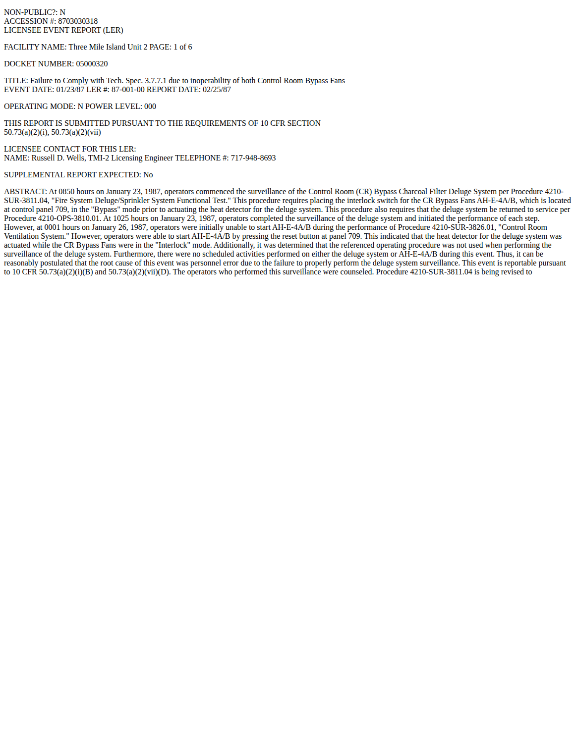NON-PUBLIC?: N
ACCESSION #: 8703030318
LICENSEE EVENT REPORT (LER)
FACILITY NAME: Three Mile Island Unit 2 PAGE: 1 of 6
DOCKET NUMBER: 05000320
TITLE: Failure to Comply with Tech. Spec. 3.7.7.1 due to inoperability of both Control Room Bypass Fans
EVENT DATE: 01/23/87 LER #: 87-001-00 REPORT DATE: 02/25/87
OPERATING MODE: N POWER LEVEL: 000
THIS REPORT IS SUBMITTED PURSUANT TO THE REQUIREMENTS OF 10 CFR SECTION
50.73(a)(2)(i), 50.73(a)(2)(vii)
LICENSEE CONTACT FOR THIS LER:
NAME: Russell D. Wells, TMI-2 Licensing Engineer TELEPHONE #: 717-948-8693
SUPPLEMENTAL REPORT EXPECTED: No
ABSTRACT: At 0850 hours on January 23, 1987, operators commenced the surveillance of the Control Room (CR) Bypass Charcoal Filter Deluge System per Procedure 4210-SUR-3811.04, "Fire System Deluge/Sprinkler System Functional Test." This procedure requires placing the interlock switch for the CR Bypass Fans AH-E-4A/B, which is located at control panel 709, in the "Bypass" mode prior to actuating the heat detector for the deluge system. This procedure also requires that the deluge system be returned to service per Procedure 4210-OPS-3810.01. At 1025 hours on January 23, 1987, operators completed the surveillance of the deluge system and initiated the performance of each step. However, at 0001 hours on January 26, 1987, operators were initially unable to start AH-E-4A/B during the performance of Procedure 4210-SUR-3826.01, "Control Room Ventilation System." However, operators were able to start AH-E-4A/B by pressing the reset button at panel 709. This indicated that the heat detector for the deluge system was actuated while the CR Bypass Fans were in the "Interlock" mode. Additionally, it was determined that the referenced operating procedure was not used when performing the surveillance of the deluge system. Furthermore, there were no scheduled activities performed on either the deluge system or AH-E-4A/B during this event. Thus, it can be reasonably postulated that the root cause of this event was personnel error due to the failure to properly perform the deluge system surveillance. This event is reportable pursuant to 10 CFR 50.73(a)(2)(i)(B) and 50.73(a)(2)(vii)(D). The operators who performed this surveillance were counseled. Procedure 4210-SUR-3811.04 is being revised to